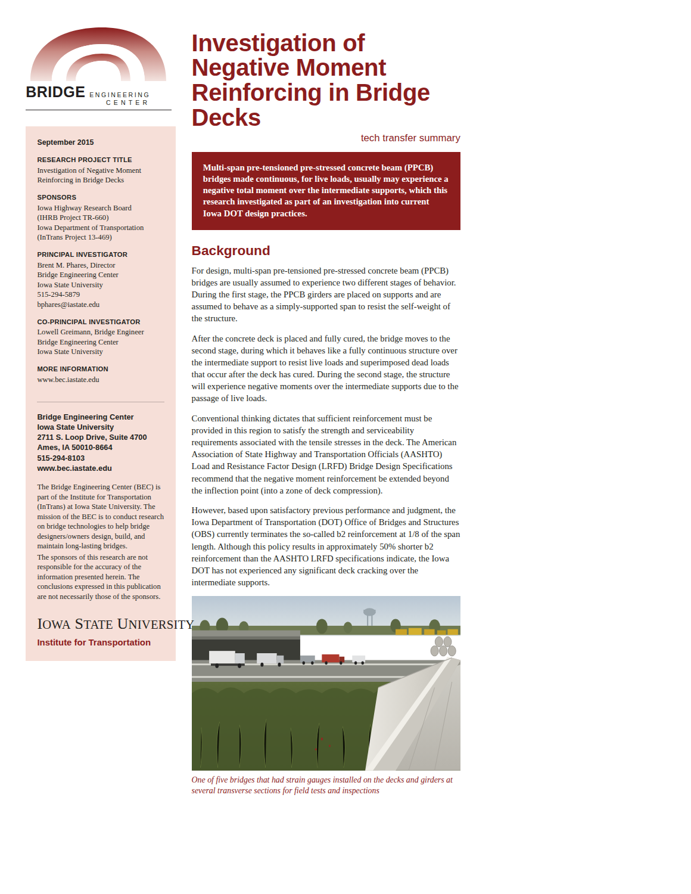BRIDGE
ENGINEERING CENTER
September 2015
Research Project Title
Investigation of Negative Moment Reinforcing in Bridge Decks
Sponsors
Iowa Highway Research Board
(IHRB Project TR-660)
Iowa Department of Transportation
(InTrans Project 13-469)
Principal Investigator
Brent M. Phares, Director
Bridge Engineering Center
Iowa State University
515-294-5879
bphares@iastate.edu
Co-Principal Investigator
Lowell Greimann, Bridge Engineer
Bridge Engineering Center
Iowa State University
More Information
www.bec.iastate.edu
Bridge Engineering Center
Iowa State University
2711 S. Loop Drive, Suite 4700
Ames, IA 50010-8664
515-294-8103
www.bec.iastate.edu
The Bridge Engineering Center (BEC) is part of the Institute for Transportation (InTrans) at Iowa State University. The mission of the BEC is to conduct research on bridge technologies to help bridge designers/owners design, build, and maintain long-lasting bridges.
The sponsors of this research are not responsible for the accuracy of the information presented herein. The conclusions expressed in this publication are not necessarily those of the sponsors.
IOWA STATE UNIVERSITY
Institute for Transportation
Investigation of Negative Moment Reinforcing in Bridge Decks
tech transfer summary
Multi-span pre-tensioned pre-stressed concrete beam (PPCB) bridges made continuous, for live loads, usually may experience a negative total moment over the intermediate supports, which this research investigated as part of an investigation into current Iowa DOT design practices.
Background
For design, multi-span pre-tensioned pre-stressed concrete beam (PPCB) bridges are usually assumed to experience two different stages of behavior. During the first stage, the PPCB girders are placed on supports and are assumed to behave as a simply-supported span to resist the self-weight of the structure.
After the concrete deck is placed and fully cured, the bridge moves to the second stage, during which it behaves like a fully continuous structure over the intermediate support to resist live loads and superimposed dead loads that occur after the deck has cured. During the second stage, the structure will experience negative moments over the intermediate supports due to the passage of live loads.
Conventional thinking dictates that sufficient reinforcement must be provided in this region to satisfy the strength and serviceability requirements associated with the tensile stresses in the deck. The American Association of State Highway and Transportation Officials (AASHTO) Load and Resistance Factor Design (LRFD) Bridge Design Specifications recommend that the negative moment reinforcement be extended beyond the inflection point (into a zone of deck compression).
However, based upon satisfactory previous performance and judgment, the Iowa Department of Transportation (DOT) Office of Bridges and Structures (OBS) currently terminates the so-called b2 reinforcement at 1/8 of the span length. Although this policy results in approximately 50% shorter b2 reinforcement than the AASHTO LRFD specifications indicate, the Iowa DOT has not experienced any significant deck cracking over the intermediate supports.
One of five bridges that had strain gauges installed on the decks and girders at several transverse sections for field tests and inspections